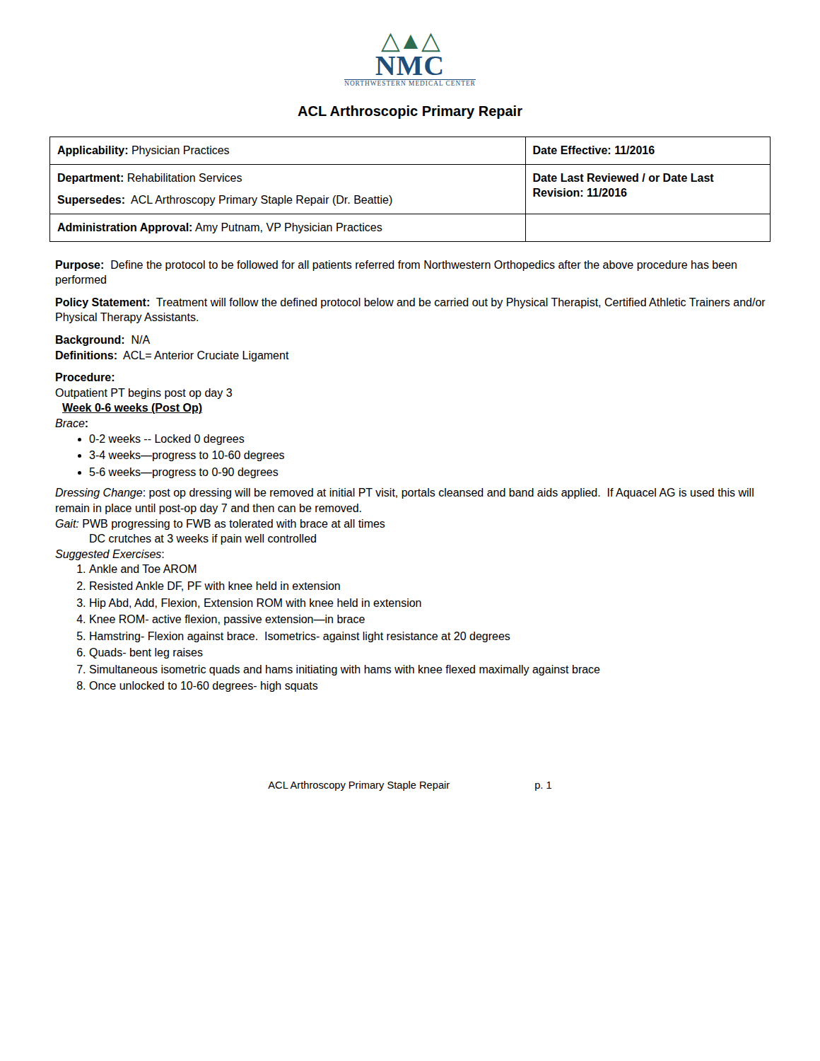△▲△
NMC
NORTHWESTERN MEDICAL CENTER
ACL Arthroscopic Primary Repair
| Applicability: Physician Practices | Date Effective: 11/2016 |
| Department: Rehabilitation Services Supersedes: ACL Arthroscopy Primary Staple Repair (Dr. Beattie) | Date Last Reviewed / or Date Last Revision: 11/2016 |
| Administration Approval: Amy Putnam, VP Physician Practices | |
Purpose: Define the protocol to be followed for all patients referred from Northwestern Orthopedics after the above procedure has been performed
Policy Statement: Treatment will follow the defined protocol below and be carried out by Physical Therapist, Certified Athletic Trainers and/or Physical Therapy Assistants.
Background: N/A
Definitions: ACL= Anterior Cruciate Ligament
Procedure:
Outpatient PT begins post op day 3
Week 0-6 weeks (Post Op)
Brace:
0-2 weeks -- Locked 0 degrees
3-4 weeks—progress to 10-60 degrees
5-6 weeks—progress to 0-90 degrees
Dressing Change: post op dressing will be removed at initial PT visit, portals cleansed and band aids applied. If Aquacel AG is used this will remain in place until post-op day 7 and then can be removed.
Gait: PWB progressing to FWB as tolerated with brace at all times
DC crutches at 3 weeks if pain well controlled
Suggested Exercises:
Ankle and Toe AROM
Resisted Ankle DF, PF with knee held in extension
Hip Abd, Add, Flexion, Extension ROM with knee held in extension
Knee ROM- active flexion, passive extension—in brace
Hamstring- Flexion against brace. Isometrics- against light resistance at 20 degrees
Quads- bent leg raises
Simultaneous isometric quads and hams initiating with hams with knee flexed maximally against brace
Once unlocked to 10-60 degrees- high squats
ACL Arthroscopy Primary Staple Repair p. 1